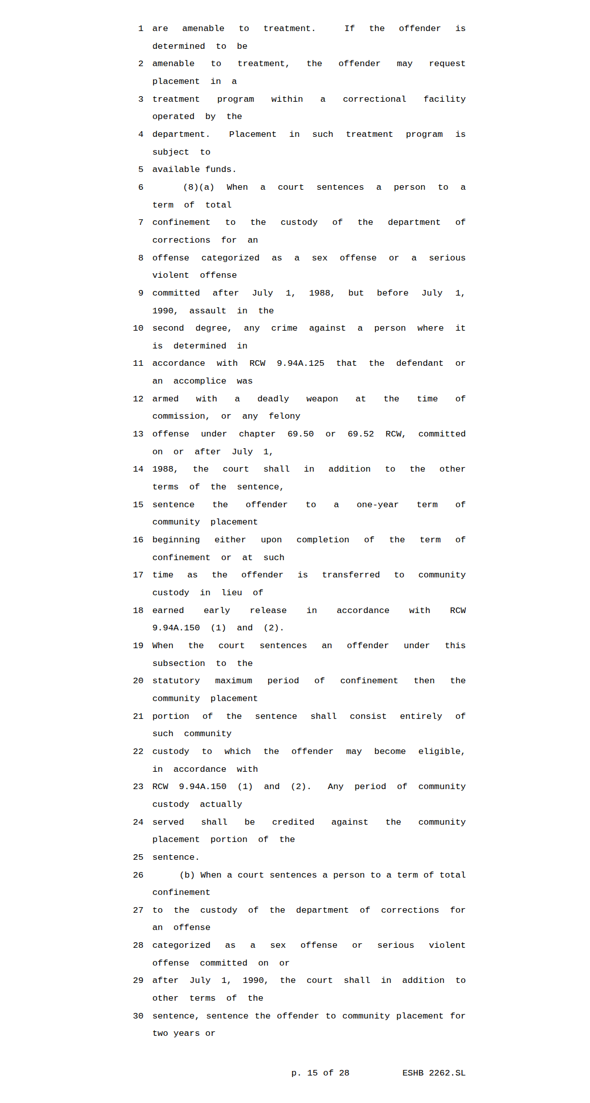are amenable to treatment. If the offender is determined to be
amenable to treatment, the offender may request placement in a
treatment program within a correctional facility operated by the
department. Placement in such treatment program is subject to
available funds.
(8)(a) When a court sentences a person to a term of total
confinement to the custody of the department of corrections for an
offense categorized as a sex offense or a serious violent offense
committed after July 1, 1988, but before July 1, 1990, assault in the
second degree, any crime against a person where it is determined in
accordance with RCW 9.94A.125 that the defendant or an accomplice was
armed with a deadly weapon at the time of commission, or any felony
offense under chapter 69.50 or 69.52 RCW, committed on or after July 1,
1988, the court shall in addition to the other terms of the sentence,
sentence the offender to a one-year term of community placement
beginning either upon completion of the term of confinement or at such
time as the offender is transferred to community custody in lieu of
earned early release in accordance with RCW 9.94A.150 (1) and (2).
When the court sentences an offender under this subsection to the
statutory maximum period of confinement then the community placement
portion of the sentence shall consist entirely of such community
custody to which the offender may become eligible, in accordance with
RCW 9.94A.150 (1) and (2). Any period of community custody actually
served shall be credited against the community placement portion of the
sentence.
(b) When a court sentences a person to a term of total confinement
to the custody of the department of corrections for an offense
categorized as a sex offense or serious violent offense committed on or
after July 1, 1990, the court shall in addition to other terms of the
sentence, sentence the offender to community placement for two years or
p. 15 of 28 ESHB 2262.SL